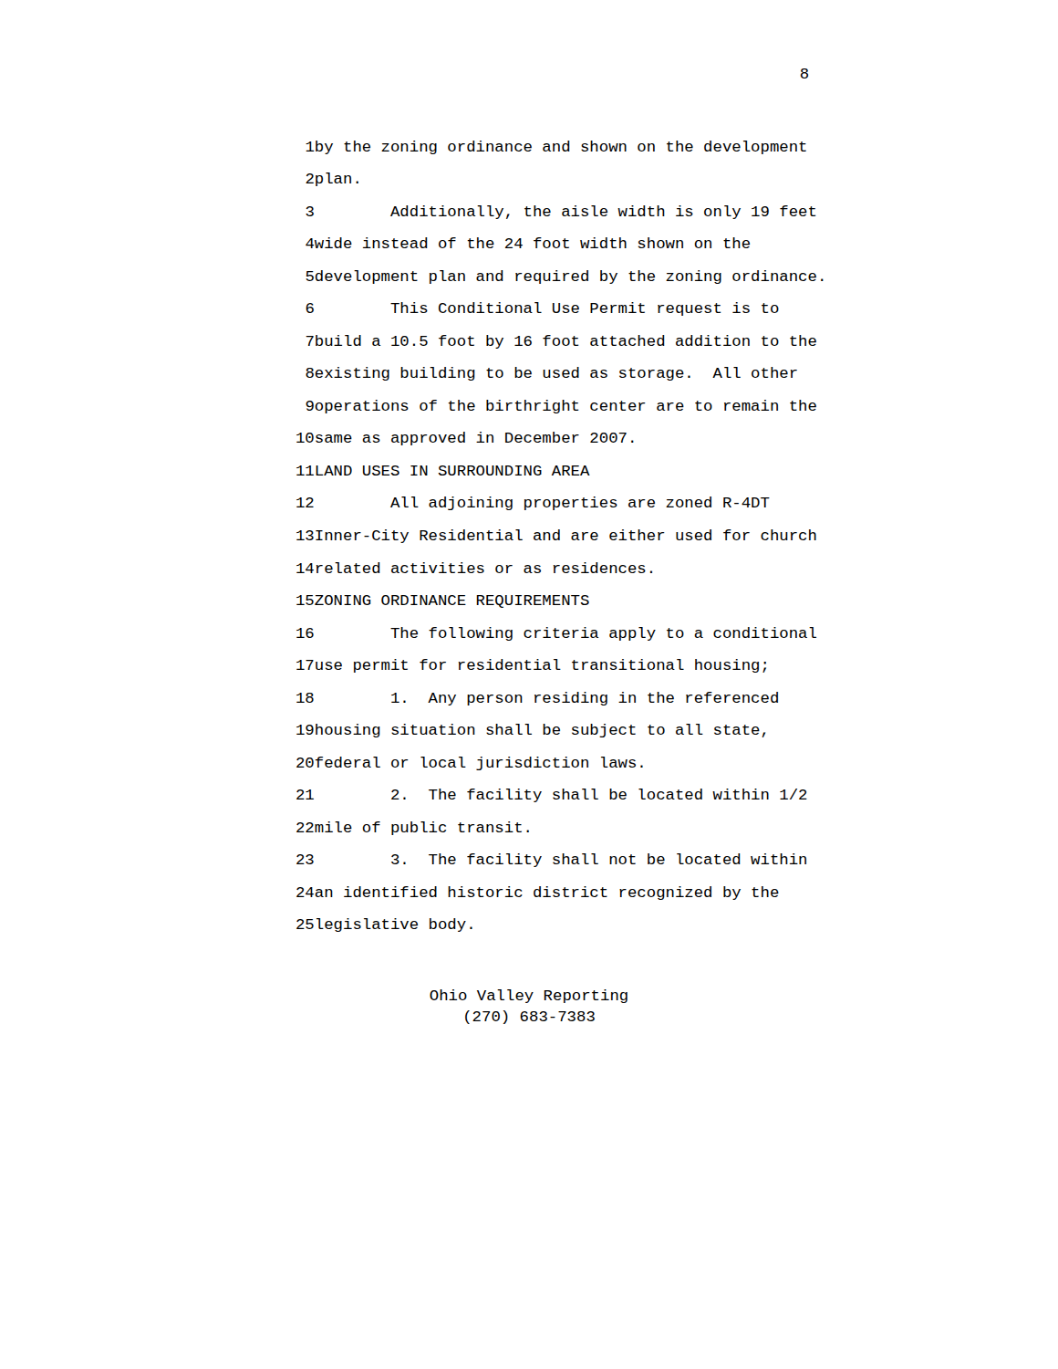8
| 1 | by the zoning ordinance and shown on the development |
| 2 | plan. |
| 3 | Additionally, the aisle width is only 19 feet |
| 4 | wide instead of the 24 foot width shown on the |
| 5 | development plan and required by the zoning ordinance. |
| 6 | This Conditional Use Permit request is to |
| 7 | build a 10.5 foot by 16 foot attached addition to the |
| 8 | existing building to be used as storage. All other |
| 9 | operations of the birthright center are to remain the |
| 10 | same as approved in December 2007. |
| 11 | LAND USES IN SURROUNDING AREA |
| 12 | All adjoining properties are zoned R-4DT |
| 13 | Inner-City Residential and are either used for church |
| 14 | related activities or as residences. |
| 15 | ZONING ORDINANCE REQUIREMENTS |
| 16 | The following criteria apply to a conditional |
| 17 | use permit for residential transitional housing; |
| 18 | 1. Any person residing in the referenced |
| 19 | housing situation shall be subject to all state, |
| 20 | federal or local jurisdiction laws. |
| 21 | 2. The facility shall be located within 1/2 |
| 22 | mile of public transit. |
| 23 | 3. The facility shall not be located within |
| 24 | an identified historic district recognized by the |
| 25 | legislative body. |
Ohio Valley Reporting
(270) 683-7383